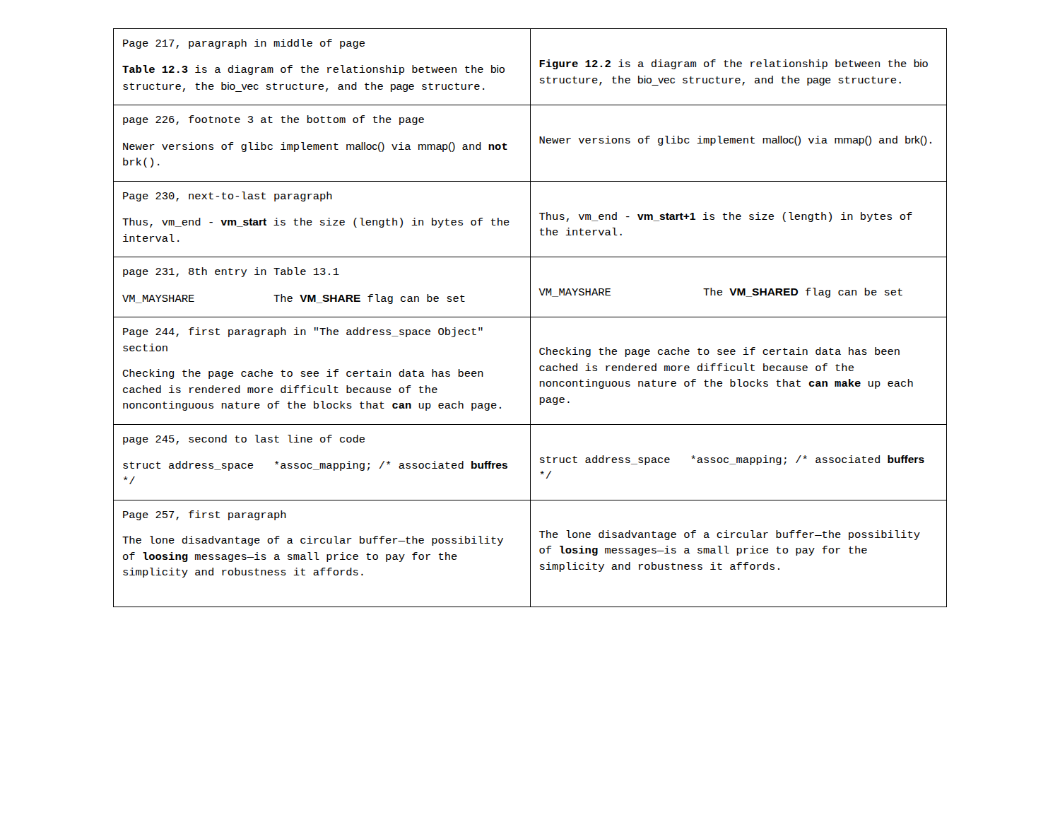| Page 217, paragraph in middle of page Table 12.3 is a diagram of the relationship between the bio structure, the bio_vec structure, and the page structure. | Figure 12.2 is a diagram of the relationship between the bio structure, the bio_vec structure, and the page structure. |
| page 226, footnote 3 at the bottom of the page Newer versions of glibc implement malloc() via mmap() and not brk(). | Newer versions of glibc implement malloc() via mmap() and brk() . |
| Page 230, next-to-last paragraph Thus, vm_end - vm_start is the size (length) in bytes of the interval. | Thus, vm_end - vm_start+1 is the size (length) in bytes of the interval. |
| page 231, 8th entry in Table 13.1 VM_MAYSHARE The VM_SHARE flag can be set | VM_MAYSHARE The VM_SHARED flag can be set |
| Page 244, first paragraph in "The address_space Object" section Checking the page cache to see if certain data has been cached is rendered more difficult because of the noncontinguous nature of the blocks that can up each page. | Checking the page cache to see if certain data has been cached is rendered more difficult because of the noncontinguous nature of the blocks that can make up each page. |
| page 245, second to last line of code struct address_space *assoc_mapping; /* associated buffres */ | struct address_space *assoc_mapping; /* associated buffers */ |
| Page 257, first paragraph The lone disadvantage of a circular buffer—the possibility of loosing messages—is a small price to pay for the simplicity and robustness it affords. | The lone disadvantage of a circular buffer—the possibility of losing messages—is a small price to pay for the simplicity and robustness it affords. |